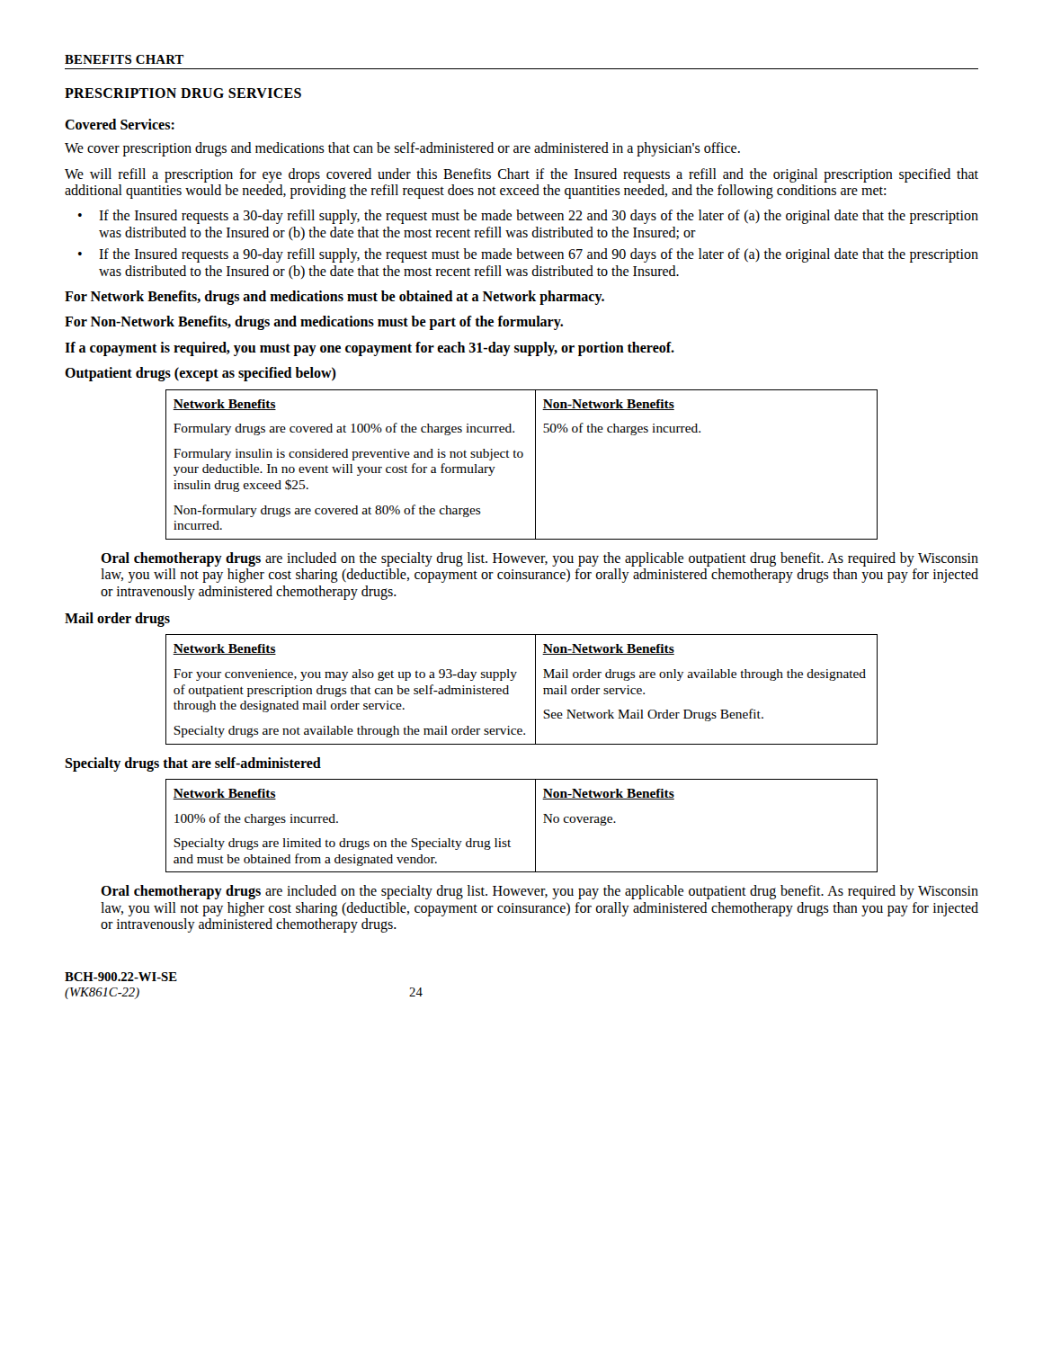BENEFITS CHART
PRESCRIPTION DRUG SERVICES
Covered Services:
We cover prescription drugs and medications that can be self-administered or are administered in a physician's office.
We will refill a prescription for eye drops covered under this Benefits Chart if the Insured requests a refill and the original prescription specified that additional quantities would be needed, providing the refill request does not exceed the quantities needed, and the following conditions are met:
If the Insured requests a 30-day refill supply, the request must be made between 22 and 30 days of the later of (a) the original date that the prescription was distributed to the Insured or (b) the date that the most recent refill was distributed to the Insured; or
If the Insured requests a 90-day refill supply, the request must be made between 67 and 90 days of the later of (a) the original date that the prescription was distributed to the Insured or (b) the date that the most recent refill was distributed to the Insured.
For Network Benefits, drugs and medications must be obtained at a Network pharmacy.
For Non-Network Benefits, drugs and medications must be part of the formulary.
If a copayment is required, you must pay one copayment for each 31-day supply, or portion thereof.
Outpatient drugs (except as specified below)
| Network Benefits Formulary drugs are covered at 100% of the charges incurred. Formulary insulin is considered preventive and is not subject to your deductible. In no event will your cost for a formulary insulin drug exceed $25. Non-formulary drugs are covered at 80% of the charges incurred. | Non-Network Benefits 50% of the charges incurred. |
Oral chemotherapy drugs are included on the specialty drug list. However, you pay the applicable outpatient drug benefit. As required by Wisconsin law, you will not pay higher cost sharing (deductible, copayment or coinsurance) for orally administered chemotherapy drugs than you pay for injected or intravenously administered chemotherapy drugs.
Mail order drugs
| Network Benefits For your convenience, you may also get up to a 93-day supply of outpatient prescription drugs that can be self-administered through the designated mail order service. Specialty drugs are not available through the mail order service. | Non-Network Benefits Mail order drugs are only available through the designated mail order service. See Network Mail Order Drugs Benefit. |
Specialty drugs that are self-administered
| Network Benefits 100% of the charges incurred. Specialty drugs are limited to drugs on the Specialty drug list and must be obtained from a designated vendor. | Non-Network Benefits No coverage. |
Oral chemotherapy drugs are included on the specialty drug list. However, you pay the applicable outpatient drug benefit. As required by Wisconsin law, you will not pay higher cost sharing (deductible, copayment or coinsurance) for orally administered chemotherapy drugs than you pay for injected or intravenously administered chemotherapy drugs.
BCH-900.22-WI-SE
(WK861C-22) 24